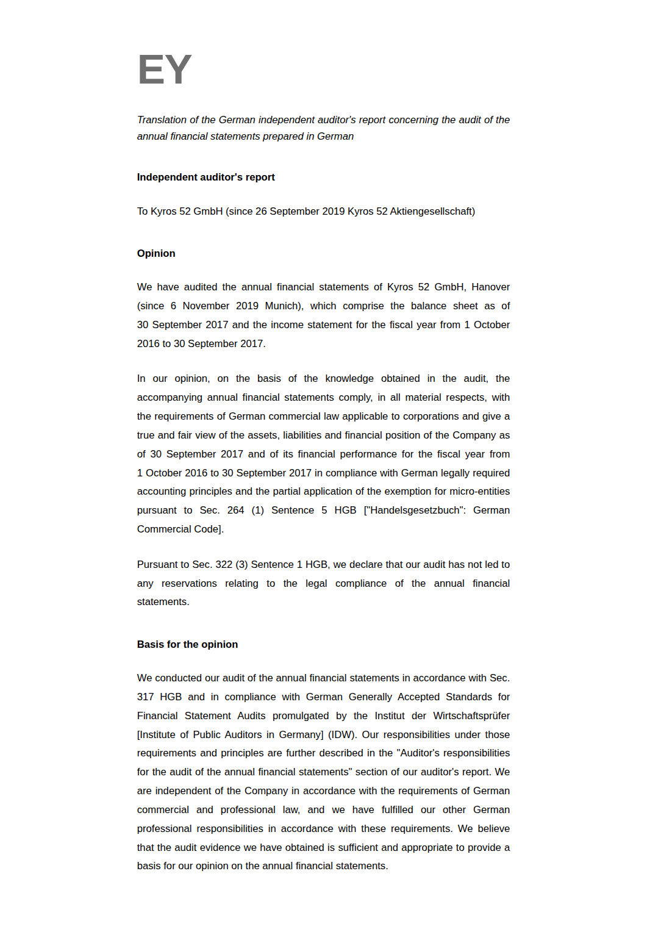EY
Translation of the German independent auditor's report concerning the audit of the annual financial statements prepared in German
Independent auditor's report
To Kyros 52 GmbH (since 26 September 2019 Kyros 52 Aktiengesellschaft)
Opinion
We have audited the annual financial statements of Kyros 52 GmbH, Hanover (since 6 November 2019 Munich), which comprise the balance sheet as of 30 September 2017 and the income statement for the fiscal year from 1 October 2016 to 30 September 2017.
In our opinion, on the basis of the knowledge obtained in the audit, the accompanying annual financial statements comply, in all material respects, with the requirements of German commercial law applicable to corporations and give a true and fair view of the assets, liabilities and financial position of the Company as of 30 September 2017 and of its financial performance for the fiscal year from 1 October 2016 to 30 September 2017 in compliance with German legally required accounting principles and the partial application of the exemption for micro-entities pursuant to Sec. 264 (1) Sentence 5 HGB ["Handelsgesetzbuch": German Commercial Code].
Pursuant to Sec. 322 (3) Sentence 1 HGB, we declare that our audit has not led to any reservations relating to the legal compliance of the annual financial statements.
Basis for the opinion
We conducted our audit of the annual financial statements in accordance with Sec. 317 HGB and in compliance with German Generally Accepted Standards for Financial Statement Audits promulgated by the Institut der Wirtschaftsprüfer [Institute of Public Auditors in Germany] (IDW). Our responsibilities under those requirements and principles are further described in the "Auditor's responsibilities for the audit of the annual financial statements" section of our auditor's report. We are independent of the Company in accordance with the requirements of German commercial and professional law, and we have fulfilled our other German professional responsibilities in accordance with these requirements. We believe that the audit evidence we have obtained is sufficient and appropriate to provide a basis for our opinion on the annual financial statements.